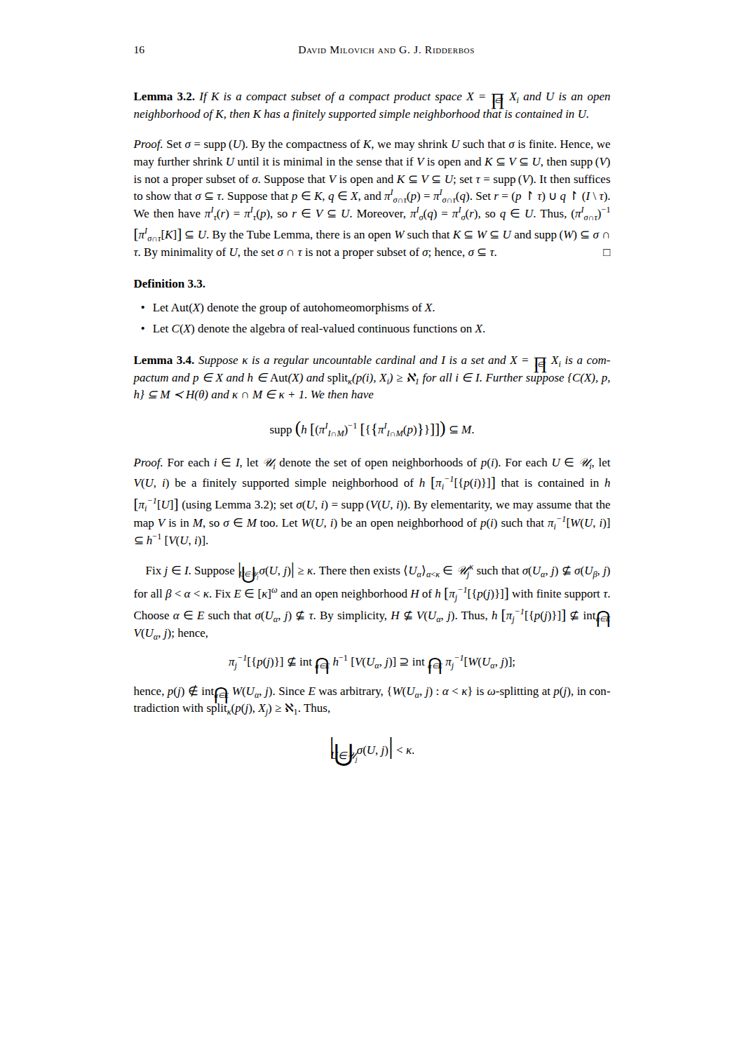16 David Milovich and G. J. Ridderbos
Lemma 3.2. If K is a compact subset of a compact product space X = ∏i∈I Xi and U is an open neighborhood of K, then K has a finitely supported simple neighborhood that is contained in U.
Proof. Set σ = supp (U). By the compactness of K, we may shrink U such that σ is finite. Hence, we may further shrink U until it is minimal in the sense that if V is open and K ⊆ V ⊆ U, then supp (V) is not a proper subset of σ. Suppose that V is open and K ⊆ V ⊆ U; set τ = supp (V). It then suffices to show that σ ⊆ τ. Suppose that p ∈ K, q ∈ X, and πIσ∩τ(p) = πIσ∩τ(q). Set r = (p ↾ τ) ∪ q ↾ (I \ τ). We then have πIτ(r) = πIτ(p), so r ∈ V ⊆ U. Moreover, πIσ(q) = πIσ(r), so q ∈ U. Thus, (πIσ∩τ)−1 [πIσ∩τ[K]] ⊆ U. By the Tube Lemma, there is an open W such that K ⊆ W ⊆ U and supp (W) ⊆ σ ∩ τ. By minimality of U, the set σ ∩ τ is not a proper subset of σ; hence, σ ⊆ τ. □
Definition 3.3.
Let Aut(X) denote the group of autohomeomorphisms of X.
Let C(X) denote the algebra of real-valued continuous functions on X.
Lemma 3.4. Suppose κ is a regular uncountable cardinal and I is a set and X = ∏i∈I Xi is a compactum and p ∈ X and h ∈ Aut(X) and splitκ(p(i), Xi) ≥ ℵ1 for all i ∈ I. Further suppose {C(X), p, h} ⊆ M ≺ H(θ) and κ ∩ M ∈ κ + 1. We then have
supp (h [(πII∩M)−1 [{{πII∩M(p)}}]]) ⊆ M.
Proof. For each i ∈ I, let 𝒰i denote the set of open neighborhoods of p(i). For each U ∈ 𝒰i, let V(U, i) be a finitely supported simple neighborhood of h [πi−1[{p(i)}]] that is contained in h [πi−1[U]] (using Lemma 3.2); set σ(U, i) = supp (V(U, i)). By elementarity, we may assume that the map V is in M, so σ ∈ M too. Let W(U, i) be an open neighborhood of p(i) such that πi−1[W(U, i)] ⊆ h−1 [V(U, i)].
 Fix j ∈ I. Suppose |⋃U∈𝒰j σ(U, j)| ≥ κ. There then exists ⟨Uα⟩α<κ ∈ 𝒰jκ such that σ(Uα, j) ⊈ σ(Uβ, j) for all β < α < κ. Fix E ∈ [κ]ω and an open neighborhood H of h [πj−1[{p(j)}]] with finite support τ. Choose α ∈ E such that σ(Uα, j) ⊈ τ. By simplicity, H ⊈ V(Uα, j). Thus, h [πj−1[{p(j)}]] ⊈ int⋂α∈E V(Uα, j); hence,
πj−1[{p(j)}] ⊈ int ⋂α∈E h−1 [V(Uα, j)] ⊇ int ⋂α∈E πj−1[W(Uα, j)];
hence, p(j) ∉ int⋂α∈E W(Uα, j). Since E was arbitrary, {W(Uα, j) : α < κ} is ω-splitting at p(j), in contradiction with splitκ(p(j), Xj) ≥ ℵ1. Thus,
|⋃U∈𝒰j σ(U, j)| < κ.